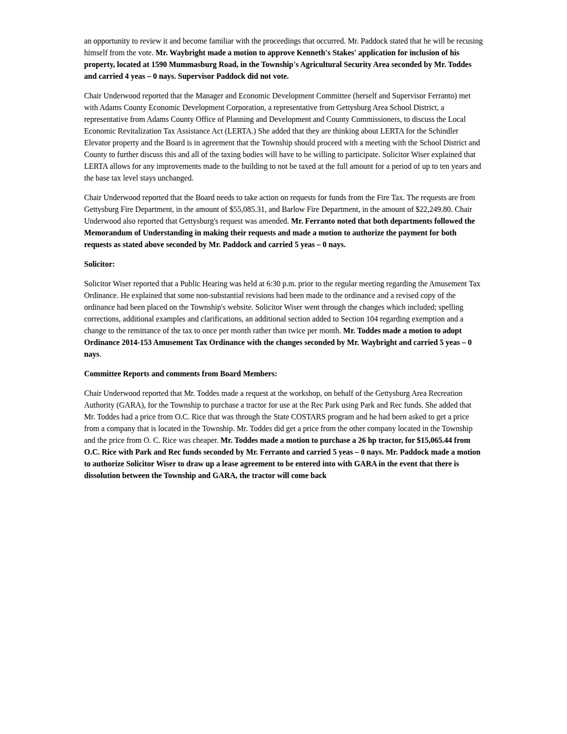an opportunity to review it and become familiar with the proceedings that occurred. Mr. Paddock stated that he will be recusing himself from the vote. Mr. Waybright made a motion to approve Kenneth's Stakes' application for inclusion of his property, located at 1590 Mummasburg Road, in the Township's Agricultural Security Area seconded by Mr. Toddes and carried 4 yeas – 0 nays. Supervisor Paddock did not vote.
Chair Underwood reported that the Manager and Economic Development Committee (herself and Supervisor Ferranto) met with Adams County Economic Development Corporation, a representative from Gettysburg Area School District, a representative from Adams County Office of Planning and Development and County Commissioners, to discuss the Local Economic Revitalization Tax Assistance Act (LERTA.) She added that they are thinking about LERTA for the Schindler Elevator property and the Board is in agreement that the Township should proceed with a meeting with the School District and County to further discuss this and all of the taxing bodies will have to be willing to participate. Solicitor Wiser explained that LERTA allows for any improvements made to the building to not be taxed at the full amount for a period of up to ten years and the base tax level stays unchanged.
Chair Underwood reported that the Board needs to take action on requests for funds from the Fire Tax. The requests are from Gettysburg Fire Department, in the amount of $55,085.31, and Barlow Fire Department, in the amount of $22,249.80. Chair Underwood also reported that Gettysburg's request was amended. Mr. Ferranto noted that both departments followed the Memorandum of Understanding in making their requests and made a motion to authorize the payment for both requests as stated above seconded by Mr. Paddock and carried 5 yeas – 0 nays.
Solicitor:
Solicitor Wiser reported that a Public Hearing was held at 6:30 p.m. prior to the regular meeting regarding the Amusement Tax Ordinance. He explained that some non-substantial revisions had been made to the ordinance and a revised copy of the ordinance had been placed on the Township's website. Solicitor Wiser went through the changes which included; spelling corrections, additional examples and clarifications, an additional section added to Section 104 regarding exemption and a change to the remittance of the tax to once per month rather than twice per month. Mr. Toddes made a motion to adopt Ordinance 2014-153 Amusement Tax Ordinance with the changes seconded by Mr. Waybright and carried 5 yeas – 0 nays.
Committee Reports and comments from Board Members:
Chair Underwood reported that Mr. Toddes made a request at the workshop, on behalf of the Gettysburg Area Recreation Authority (GARA), for the Township to purchase a tractor for use at the Rec Park using Park and Rec funds. She added that Mr. Toddes had a price from O.C. Rice that was through the State COSTARS program and he had been asked to get a price from a company that is located in the Township. Mr. Toddes did get a price from the other company located in the Township and the price from O. C. Rice was cheaper. Mr. Toddes made a motion to purchase a 26 hp tractor, for $15,065.44 from O.C. Rice with Park and Rec funds seconded by Mr. Ferranto and carried 5 yeas – 0 nays. Mr. Paddock made a motion to authorize Solicitor Wiser to draw up a lease agreement to be entered into with GARA in the event that there is dissolution between the Township and GARA, the tractor will come back